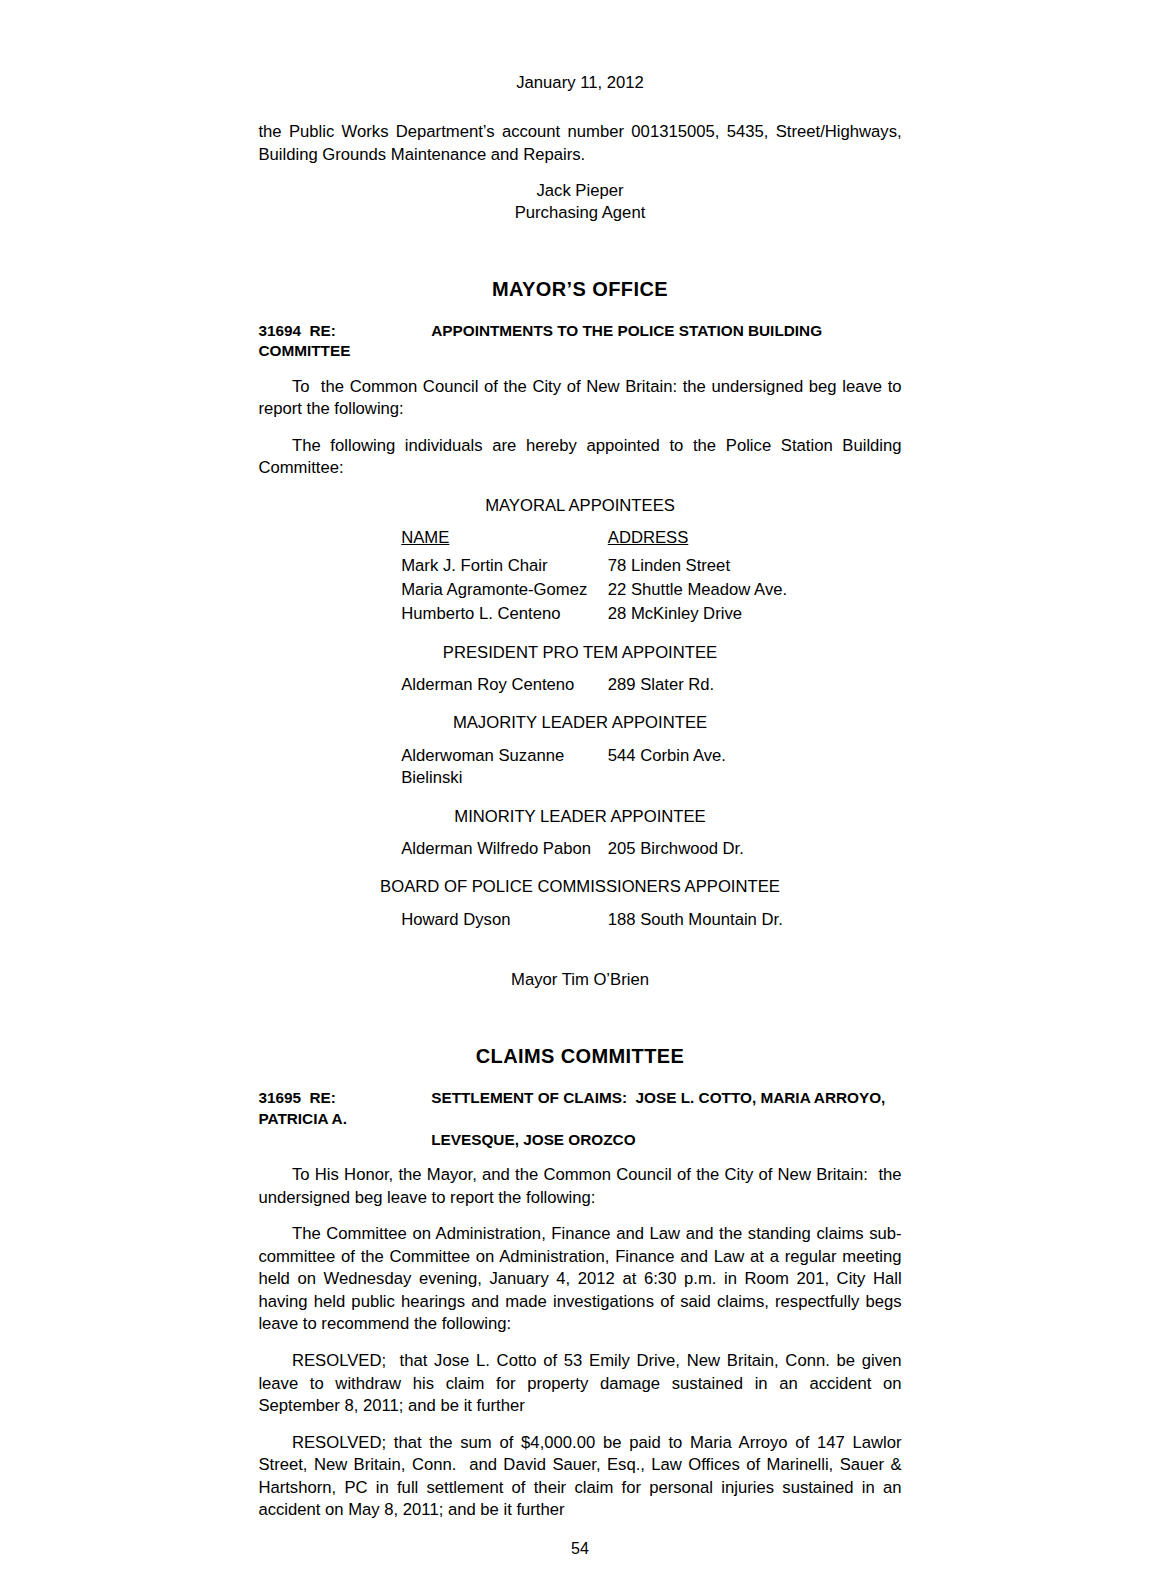January 11, 2012
the Public Works Department’s account number 001315005, 5435, Street/Highways, Building Grounds Maintenance and Repairs.
Jack Pieper Purchasing Agent
MAYOR’S OFFICE
31694 RE: APPOINTMENTS TO THE POLICE STATION BUILDING COMMITTEE
To the Common Council of the City of New Britain: the undersigned beg leave to report the following:
The following individuals are hereby appointed to the Police Station Building Committee:
MAYORAL APPOINTEES
| NAME | ADDRESS |
| Mark J. Fortin Chair | 78 Linden Street |
| Maria Agramonte-Gomez | 22 Shuttle Meadow Ave. |
| Humberto L. Centeno | 28 McKinley Drive |
PRESIDENT PRO TEM APPOINTEE
| Alderman Roy Centeno | 289 Slater Rd. |
MAJORITY LEADER APPOINTEE
| Alderwoman Suzanne Bielinski | 544 Corbin Ave. |
MINORITY LEADER APPOINTEE
| Alderman Wilfredo Pabon | 205 Birchwood Dr. |
BOARD OF POLICE COMMISSIONERS APPOINTEE
| Howard Dyson | 188 South Mountain Dr. |
Mayor Tim O’Brien
CLAIMS COMMITTEE
31695 RE: SETTLEMENT OF CLAIMS: JOSE L. COTTO, MARIA ARROYO, PATRICIA A. LEVESQUE, JOSE OROZCO
To His Honor, the Mayor, and the Common Council of the City of New Britain: the undersigned beg leave to report the following:
The Committee on Administration, Finance and Law and the standing claims sub-committee of the Committee on Administration, Finance and Law at a regular meeting held on Wednesday evening, January 4, 2012 at 6:30 p.m. in Room 201, City Hall having held public hearings and made investigations of said claims, respectfully begs leave to recommend the following:
RESOLVED; that Jose L. Cotto of 53 Emily Drive, New Britain, Conn. be given leave to withdraw his claim for property damage sustained in an accident on September 8, 2011; and be it further
RESOLVED; that the sum of $4,000.00 be paid to Maria Arroyo of 147 Lawlor Street, New Britain, Conn. and David Sauer, Esq., Law Offices of Marinelli, Sauer & Hartshorn, PC in full settlement of their claim for personal injuries sustained in an accident on May 8, 2011; and be it further
54